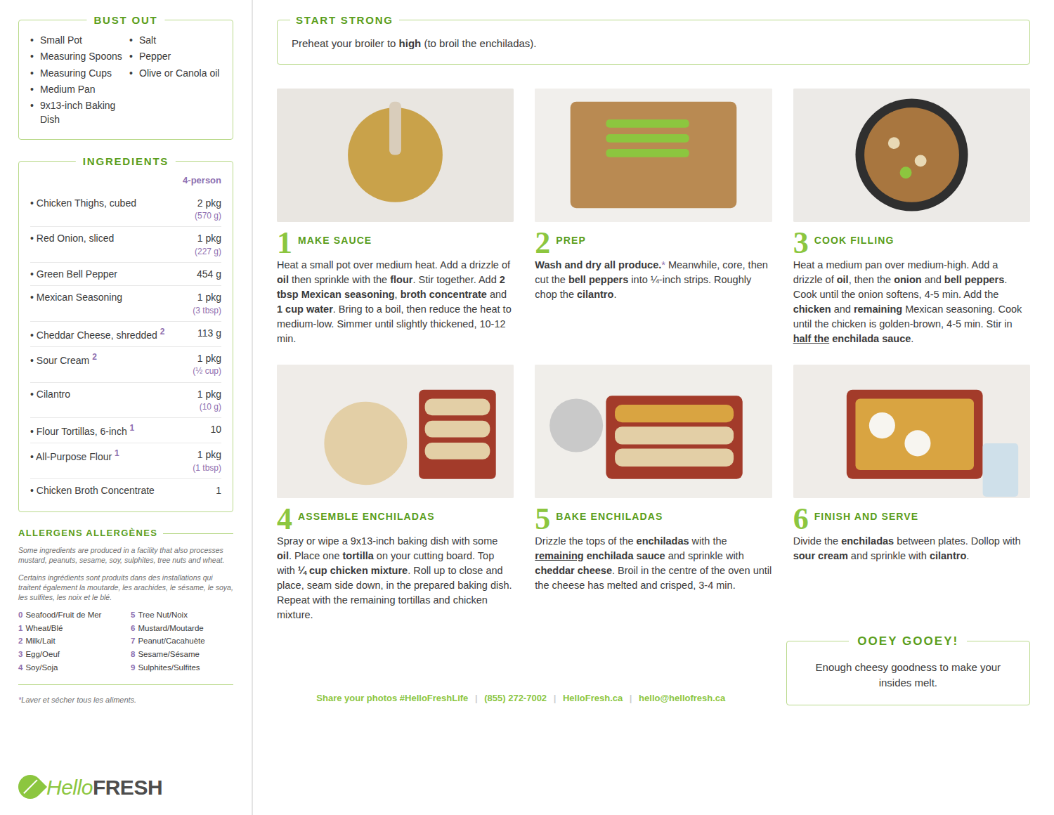Bust Out
Small Pot
Measuring Spoons
Measuring Cups
Medium Pan
9x13-inch Baking Dish
Salt
Pepper
Olive or Canola oil
Ingredients
4-person
| • Chicken Thighs, cubed | 2 pkg (570 g) |
| • Red Onion, sliced | 1 pkg (227 g) |
| • Green Bell Pepper | 454 g |
| • Mexican Seasoning | 1 pkg (3 tbsp) |
| • Cheddar Cheese, shredded 2 | 113 g |
| • Sour Cream 2 | 1 pkg (½ cup) |
| • Cilantro | 1 pkg (10 g) |
| • Flour Tortillas, 6-inch 1 | 10 |
| • All-Purpose Flour 1 | 1 pkg (1 tbsp) |
| • Chicken Broth Concentrate | 1 |
Allergens Allergènes
Some ingredients are produced in a facility that also processes mustard, peanuts, sesame, soy, sulphites, tree nuts and wheat.
Certains ingrédients sont produits dans des installations qui traitent également la moutarde, les arachides, le sésame, le soya, les sulfites, les noix et le blé.
0 Seafood/Fruit de Mer
1 Wheat/Blé
2 Milk/Lait
3 Egg/Oeuf
4 Soy/Soja
5 Tree Nut/Noix
6 Mustard/Moutarde
7 Peanut/Cacahuète
8 Sesame/Sésame
9 Sulphites/Sulfites
*Laver et sécher tous les aliments.
Hello FRESH
Start Strong
Preheat your broiler to high (to broil the enchiladas).
1 Make Sauce
Heat a small pot over medium heat. Add a drizzle of oil then sprinkle with the flour. Stir together. Add 2 tbsp Mexican seasoning, broth concentrate and 1 cup water. Bring to a boil, then reduce the heat to medium-low. Simmer until slightly thickened, 10-12 min.
2 Prep
Wash and dry all produce.* Meanwhile, core, then cut the bell peppers into ¼-inch strips. Roughly chop the cilantro.
3 Cook Filling
Heat a medium pan over medium-high. Add a drizzle of oil, then the onion and bell peppers. Cook until the onion softens, 4-5 min. Add the chicken and remaining Mexican seasoning. Cook until the chicken is golden-brown, 4-5 min. Stir in half the enchilada sauce.
4 Assemble Enchiladas
Spray or wipe a 9x13-inch baking dish with some oil. Place one tortilla on your cutting board. Top with ¼ cup chicken mixture. Roll up to close and place, seam side down, in the prepared baking dish. Repeat with the remaining tortillas and chicken mixture.
5 Bake Enchiladas
Drizzle the tops of the enchiladas with the remaining enchilada sauce and sprinkle with cheddar cheese. Broil in the centre of the oven until the cheese has melted and crisped, 3-4 min.
6 Finish and Serve
Divide the enchiladas between plates. Dollop with sour cream and sprinkle with cilantro.
Share your photos #HelloFreshLife | (855) 272-7002 | HelloFresh.ca | hello@hellofresh.ca
Ooey Gooey!
Enough cheesy goodness to make your insides melt.